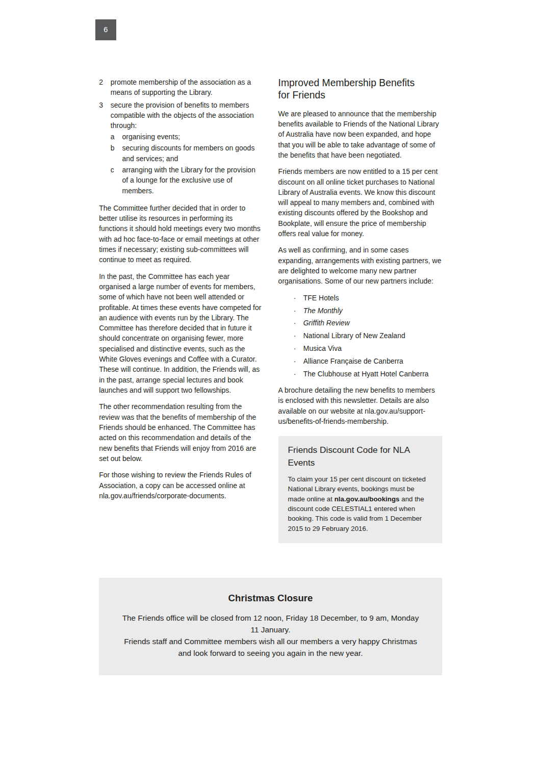6
2
promote membership of the association as a means of supporting the Library.
3
secure the provision of benefits to members compatible with the objects of the association through:
a
organising events;
b
securing discounts for members on goods and services; and
c
arranging with the Library for the provision of a lounge for the exclusive use of members.
The Committee further decided that in order to better utilise its resources in performing its functions it should hold meetings every two months with ad hoc face-to-face or email meetings at other times if necessary; existing sub-committees will continue to meet as required.
In the past, the Committee has each year organised a large number of events for members, some of which have not been well attended or profitable. At times these events have competed for an audience with events run by the Library. The Committee has therefore decided that in future it should concentrate on organising fewer, more specialised and distinctive events, such as the White Gloves evenings and Coffee with a Curator. These will continue. In addition, the Friends will, as in the past, arrange special lectures and book launches and will support two fellowships.
The other recommendation resulting from the review was that the benefits of membership of the Friends should be enhanced. The Committee has acted on this recommendation and details of the new benefits that Friends will enjoy from 2016 are set out below.
For those wishing to review the Friends Rules of Association, a copy can be accessed online at nla.gov.au/friends/corporate-documents.
Improved Membership Benefits
for Friends
We are pleased to announce that the membership benefits available to Friends of the National Library of Australia have now been expanded, and hope that you will be able to take advantage of some of the benefits that have been negotiated.
Friends members are now entitled to a 15 per cent discount on all online ticket purchases to National Library of Australia events. We know this discount will appeal to many members and, combined with existing discounts offered by the Bookshop and Bookplate, will ensure the price of membership offers real value for money.
As well as confirming, and in some cases expanding, arrangements with existing partners, we are delighted to welcome many new partner organisations. Some of our new partners include:
·
TFE Hotels
·
The Monthly
·
Griffith Review
·
National Library of New Zealand
·
Musica Viva
·
Alliance Française de Canberra
·
The Clubhouse at Hyatt Hotel Canberra
A brochure detailing the new benefits to members is enclosed with this newsletter. Details are also available on our website at nla.gov.au/support-us/benefits-of-friends-membership.
Friends Discount Code for NLA Events
To claim your 15 per cent discount on ticketed National Library events, bookings must be made online at nla.gov.au/bookings and the discount code CELESTIAL1 entered when booking. This code is valid from 1 December 2015 to 29 February 2016.
Christmas Closure
The Friends office will be closed from 12 noon, Friday 18 December, to 9 am, Monday 11 January.
Friends staff and Committee members wish all our members a very happy Christmas
and look forward to seeing you again in the new year.